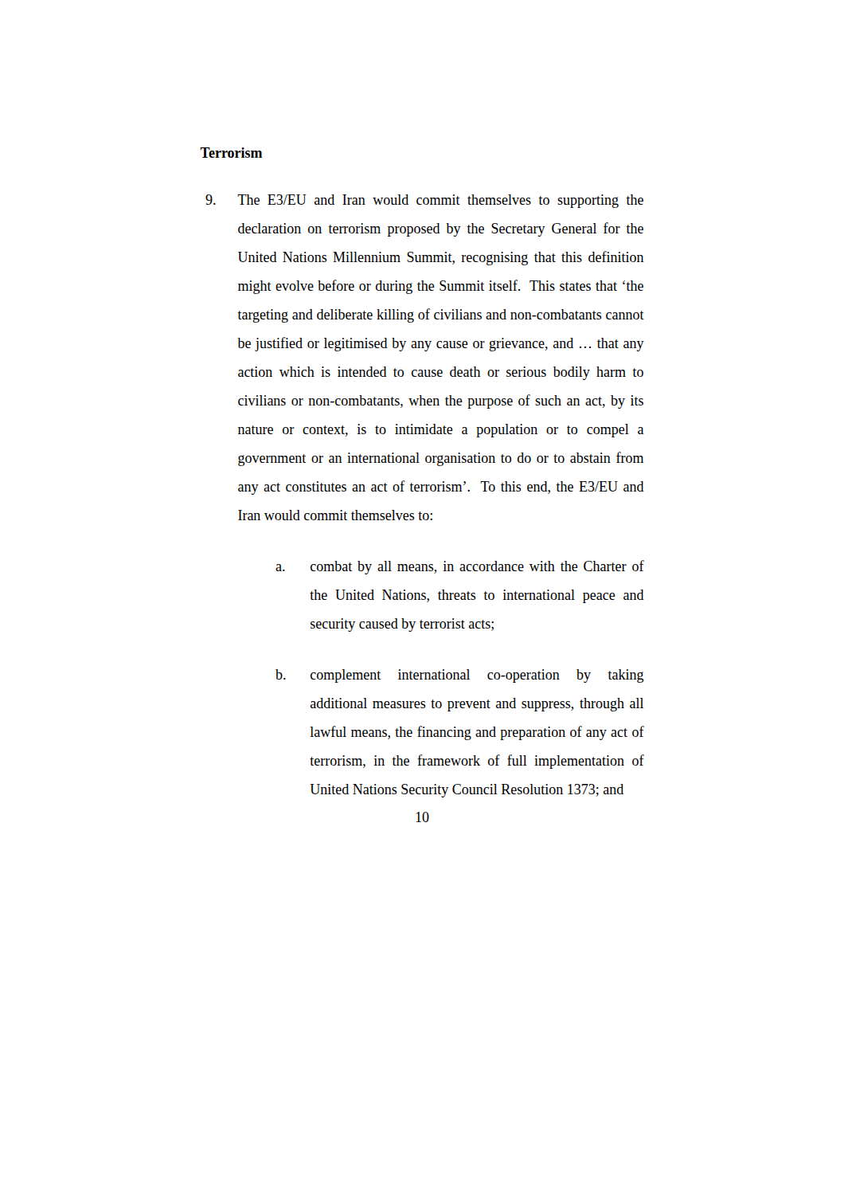Terrorism
9. The E3/EU and Iran would commit themselves to supporting the declaration on terrorism proposed by the Secretary General for the United Nations Millennium Summit, recognising that this definition might evolve before or during the Summit itself. This states that ‘the targeting and deliberate killing of civilians and non-combatants cannot be justified or legitimised by any cause or grievance, and … that any action which is intended to cause death or serious bodily harm to civilians or non-combatants, when the purpose of such an act, by its nature or context, is to intimidate a population or to compel a government or an international organisation to do or to abstain from any act constitutes an act of terrorism’. To this end, the E3/EU and Iran would commit themselves to:
a. combat by all means, in accordance with the Charter of the United Nations, threats to international peace and security caused by terrorist acts;
b. complement international co-operation by taking additional measures to prevent and suppress, through all lawful means, the financing and preparation of any act of terrorism, in the framework of full implementation of United Nations Security Council Resolution 1373; and
10